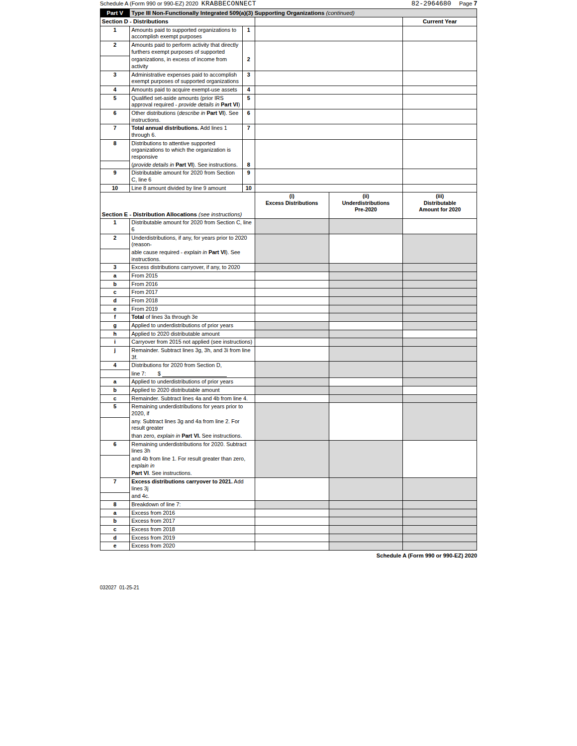Schedule A (Form 990 or 990-EZ) 2020 KRABBECONNECT
82-2964680 Page 7
| Part V | Type III Non-Functionally Integrated 509(a)(3) Supporting Organizations (continued) |
| Section D - Distributions | | Current Year |
| 1 | Amounts paid to supported organizations to accomplish exempt purposes | 1 | | |
| 2 | Amounts paid to perform activity that directly furthers exempt purposes of supported | | | |
| | organizations, in excess of income from activity | 2 | | |
| 3 | Administrative expenses paid to accomplish exempt purposes of supported organizations | 3 | | |
| 4 | Amounts paid to acquire exempt-use assets | 4 | | |
| 5 | Qualified set-aside amounts (prior IRS approval required - provide details in Part VI ) | 5 | | |
| 6 | Other distributions ( describe in Part VI ). See instructions. | 6 | | |
| 7 | Total annual distributions. Add lines 1 through 6. | 7 | | |
| 8 | Distributions to attentive supported organizations to which the organization is responsive | | | |
| | ( provide details in Part VI ). See instructions. | 8 | | |
| 9 | Distributable amount for 2020 from Section C, line 6 | 9 | | |
| 10 | Line 8 amount divided by line 9 amount | 10 | | |
| Section E - Distribution Allocations (see instructions) | (i) Excess Distributions | (ii) Underdistributions Pre-2020 | (iii) Distributable Amount for 2020 |
| 1 | Distributable amount for 2020 from Section C, line 6 | | | |
| 2 | Underdistributions, if any, for years prior to 2020 (reason- | | | |
| | able cause required - explain in Part VI ). See instructions. | | | |
| 3 | Excess distributions carryover, if any, to 2020 | | | |
| a | From 2015 | | | |
| b | From 2016 | | | |
| c | From 2017 | | | |
| d | From 2018 | | | |
| e | From 2019 | | | |
| f | Total of lines 3a through 3e | | | |
| g | Applied to underdistributions of prior years | | | |
| h | Applied to 2020 distributable amount | | | |
| i | Carryover from 2015 not applied (see instructions) | | | |
| j | Remainder. Subtract lines 3g, 3h, and 3i from line 3f. | | | |
| 4 | Distributions for 2020 from Section D, | | | |
| | line 7: $ | | | |
| a | Applied to underdistributions of prior years | | | |
| b | Applied to 2020 distributable amount | | | |
| c | Remainder. Subtract lines 4a and 4b from line 4. | | | |
| 5 | Remaining underdistributions for years prior to 2020, if | | | |
| | any. Subtract lines 3g and 4a from line 2. For result greater | | | |
| | than zero, explain in Part VI. See instructions. | | | |
| 6 | Remaining underdistributions for 2020. Subtract lines 3h | | | |
| | and 4b from line 1. For result greater than zero, explain in | | | |
| | Part VI . See instructions. | | | |
| 7 | Excess distributions carryover to 2021. Add lines 3j | | | |
| | and 4c. | | | |
| 8 | Breakdown of line 7: | | | |
| a | Excess from 2016 | | | |
| b | Excess from 2017 | | | |
| c | Excess from 2018 | | | |
| d | Excess from 2019 | | | |
| e | Excess from 2020 | | | |
Schedule A (Form 990 or 990-EZ) 2020
032027 01-25-21